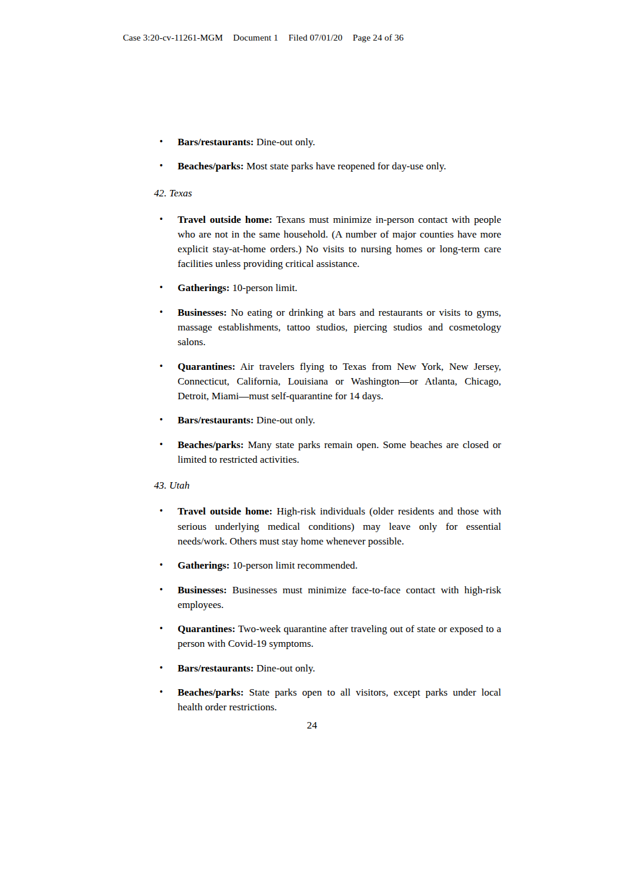Case 3:20-cv-11261-MGM Document 1 Filed 07/01/20 Page 24 of 36
Bars/restaurants: Dine-out only.
Beaches/parks: Most state parks have reopened for day-use only.
42. Texas
Travel outside home: Texans must minimize in-person contact with people who are not in the same household. (A number of major counties have more explicit stay-at-home orders.) No visits to nursing homes or long-term care facilities unless providing critical assistance.
Gatherings: 10-person limit.
Businesses: No eating or drinking at bars and restaurants or visits to gyms, massage establishments, tattoo studios, piercing studios and cosmetology salons.
Quarantines: Air travelers flying to Texas from New York, New Jersey, Connecticut, California, Louisiana or Washington—or Atlanta, Chicago, Detroit, Miami—must self-quarantine for 14 days.
Bars/restaurants: Dine-out only.
Beaches/parks: Many state parks remain open. Some beaches are closed or limited to restricted activities.
43. Utah
Travel outside home: High-risk individuals (older residents and those with serious underlying medical conditions) may leave only for essential needs/work. Others must stay home whenever possible.
Gatherings: 10-person limit recommended.
Businesses: Businesses must minimize face-to-face contact with high-risk employees.
Quarantines: Two-week quarantine after traveling out of state or exposed to a person with Covid-19 symptoms.
Bars/restaurants: Dine-out only.
Beaches/parks: State parks open to all visitors, except parks under local health order restrictions.
24